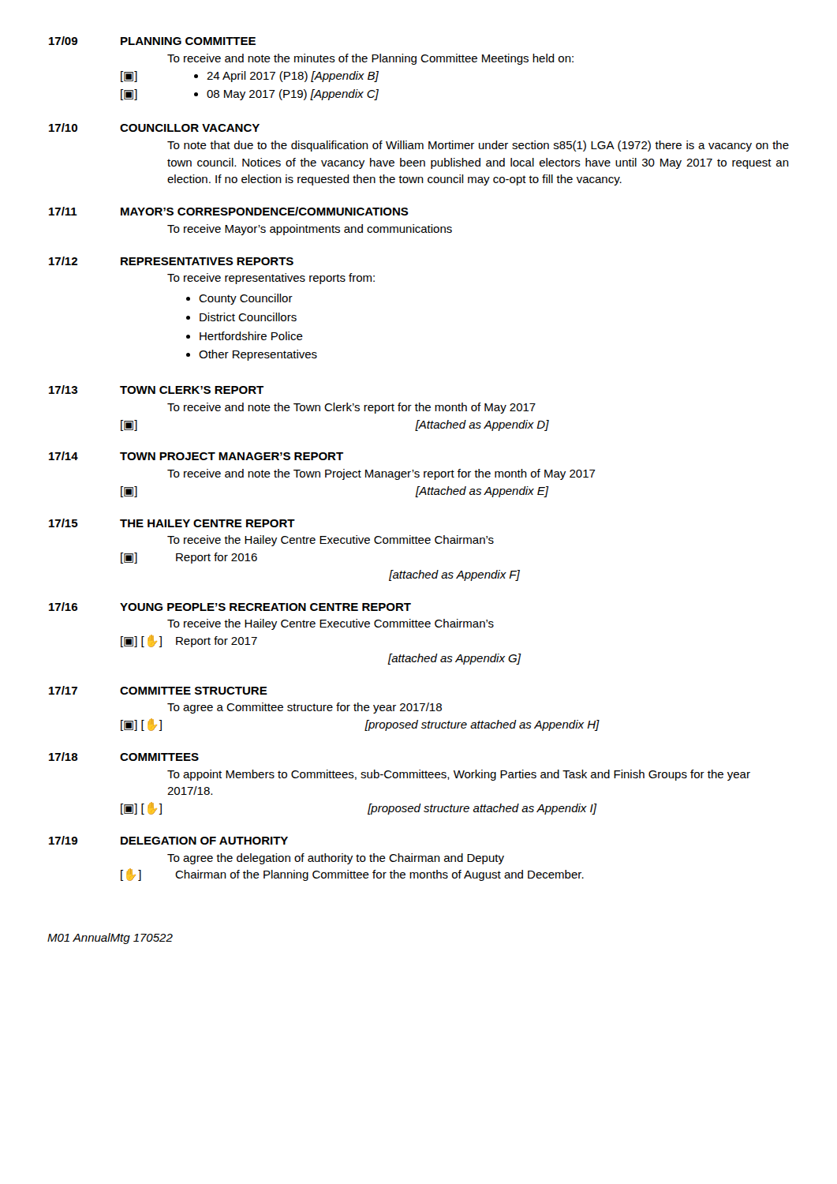| 17/09 | Planning Committee To receive and note the minutes of the Planning Committee Meetings held on: / [▣] / 24 April 2017 (P18) [Appendix B] / / [▣] / 08 May 2017 (P19) [Appendix C] / |
| 17/10 | Councillor Vacancy To note that due to the disqualification of William Mortimer under section s85(1) LGA (1972) there is a vacancy on the town council. Notices of the vacancy have been published and local electors have until 30 May 2017 to request an election. If no election is requested then the town council may co-opt to fill the vacancy. |
| 17/11 | Mayor’s Correspondence/Communications To receive Mayor’s appointments and communications |
| 17/12 | Representatives Reports To receive representatives reports from: County Councillor District Councillors Hertfordshire Police Other Representatives |
| 17/13 | Town Clerk’s Report To receive and note the Town Clerk’s report for the month of May 2017 / [▣] / [Attached as Appendix D] / |
| 17/14 | Town Project Manager’s Report To receive and note the Town Project Manager’s report for the month of May 2017 / [▣] / [Attached as Appendix E] / |
| 17/15 | The Hailey Centre Report To receive the Hailey Centre Executive Committee Chairman’s / [▣] / Report for 2016 / [attached as Appendix F] |
| 17/16 | Young People’s Recreation Centre Report To receive the Hailey Centre Executive Committee Chairman’s / [▣] [✋] / Report for 2017 / [attached as Appendix G] |
| 17/17 | Committee Structure To agree a Committee structure for the year 2017/18 / [▣] [✋] / [proposed structure attached as Appendix H] / |
| 17/18 | Committees To appoint Members to Committees, sub-Committees, Working Parties and Task and Finish Groups for the year 2017/18. / [▣] [✋] / [proposed structure attached as Appendix I] / |
| 17/19 | Delegation of Authority To agree the delegation of authority to the Chairman and Deputy / [✋] / Chairman of the Planning Committee for the months of August and December. / |
M01 AnnualMtg 170522